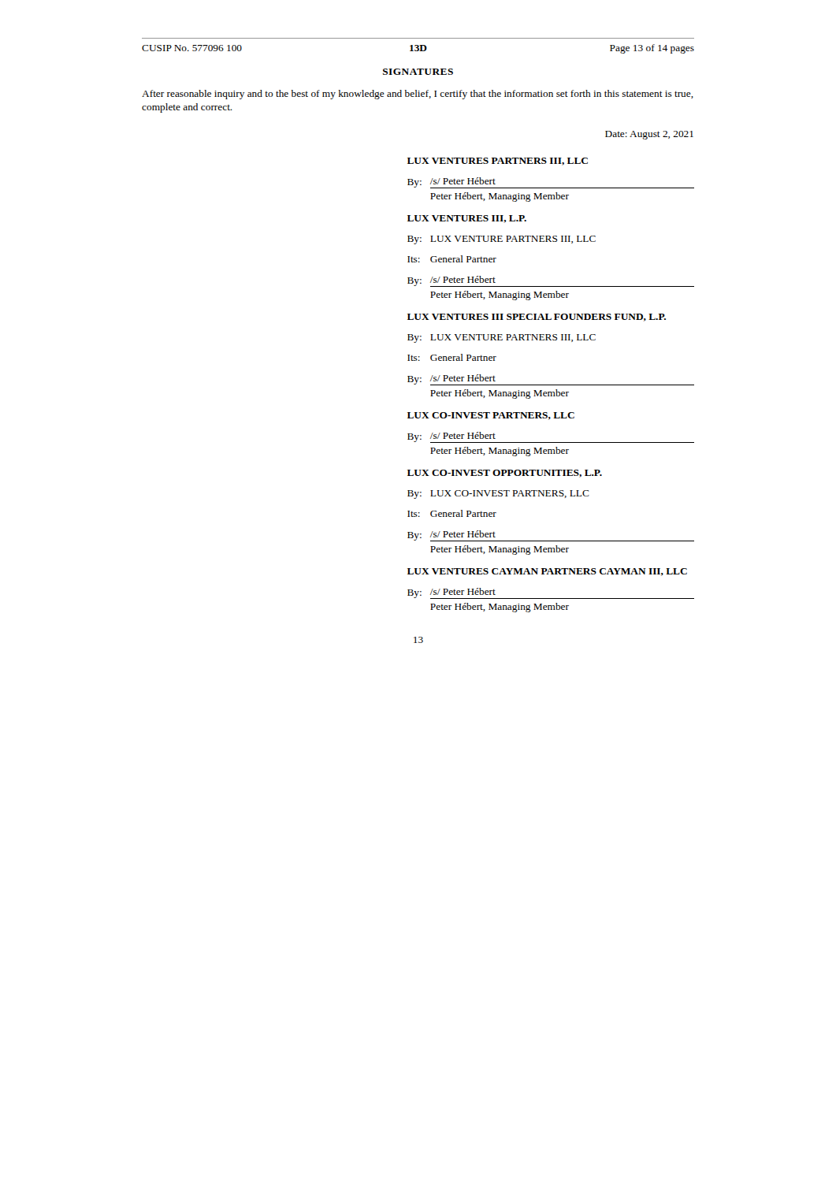| CUSIP No. 577096 100 | 13D | Page 13 of 14 pages |
SIGNATURES
After reasonable inquiry and to the best of my knowledge and belief, I certify that the information set forth in this statement is true, complete and correct.
Date: August 2, 2021
LUX VENTURES PARTNERS III, LLC
| By: | /s/ Peter Hébert |
Peter Hébert, Managing Member
LUX VENTURES III, L.P.
| By: | LUX VENTURE PARTNERS III, LLC |
| Its: | General Partner |
| By: | /s/ Peter Hébert |
Peter Hébert, Managing Member
LUX VENTURES III SPECIAL FOUNDERS FUND, L.P.
| By: | LUX VENTURE PARTNERS III, LLC |
| Its: | General Partner |
| By: | /s/ Peter Hébert |
Peter Hébert, Managing Member
LUX CO-INVEST PARTNERS, LLC
| By: | /s/ Peter Hébert |
Peter Hébert, Managing Member
LUX CO-INVEST OPPORTUNITIES, L.P.
| By: | LUX CO-INVEST PARTNERS, LLC |
| Its: | General Partner |
| By: | /s/ Peter Hébert |
Peter Hébert, Managing Member
LUX VENTURES CAYMAN PARTNERS CAYMAN III, LLC
| By: | /s/ Peter Hébert |
Peter Hébert, Managing Member
13